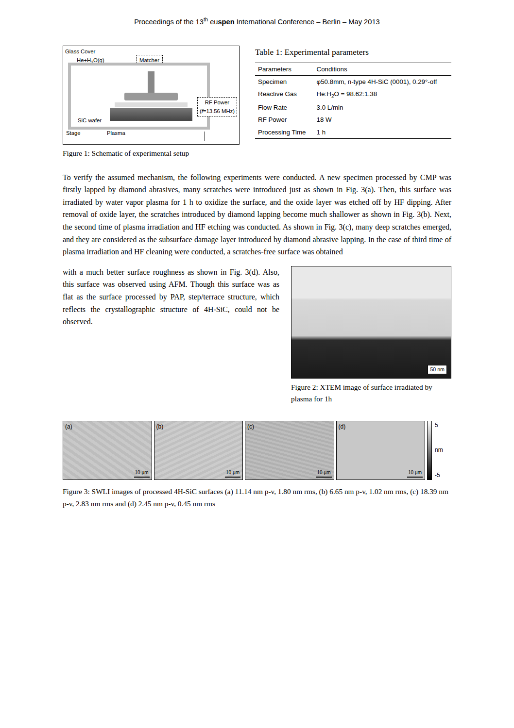Proceedings of the 13th euspen International Conference – Berlin – May 2013
Glass Cover
He+H2O(g)
Matcher
RF Power
(f=13.56 MHz)
SiC wafer
Stage
Plasma
Figure 1: Schematic of experimental setup
Table 1: Experimental parameters
| Parameters | Conditions |
| --- | --- |
| Specimen | φ50.8mm, n-type 4H-SiC (0001), 0.29°-off |
| Reactive Gas | He:H 2 O = 98.62:1.38 |
| Flow Rate | 3.0 L/min |
| RF Power | 18 W |
| Processing Time | 1 h |
To verify the assumed mechanism, the following experiments were conducted. A new specimen processed by CMP was firstly lapped by diamond abrasives, many scratches were introduced just as shown in Fig. 3(a). Then, this surface was irradiated by water vapor plasma for 1 h to oxidize the surface, and the oxide layer was etched off by HF dipping. After removal of oxide layer, the scratches introduced by diamond lapping become much shallower as shown in Fig. 3(b). Next, the second time of plasma irradiation and HF etching was conducted. As shown in Fig. 3(c), many deep scratches emerged, and they are considered as the subsurface damage layer introduced by diamond abrasive lapping. In the case of third time of plasma irradiation and HF cleaning were conducted, a scratches-free surface was obtained
50 nm
Figure 2: XTEM image of surface irradiated by plasma for 1h
with a much better surface roughness as shown in Fig. 3(d). Also, this surface was observed using AFM. Though this surface was as flat as the surface processed by PAP, step/terrace structure, which reflects the crystallographic structure of 4H-SiC, could not be observed.
(a) 10 µm
(b) 10 µm
(c) 10 µm
(d) 10 µm
5 nm -5
Figure 3: SWLI images of processed 4H-SiC surfaces (a) 11.14 nm p-v, 1.80 nm rms, (b) 6.65 nm p-v, 1.02 nm rms, (c) 18.39 nm p-v, 2.83 nm rms and (d) 2.45 nm p-v, 0.45 nm rms